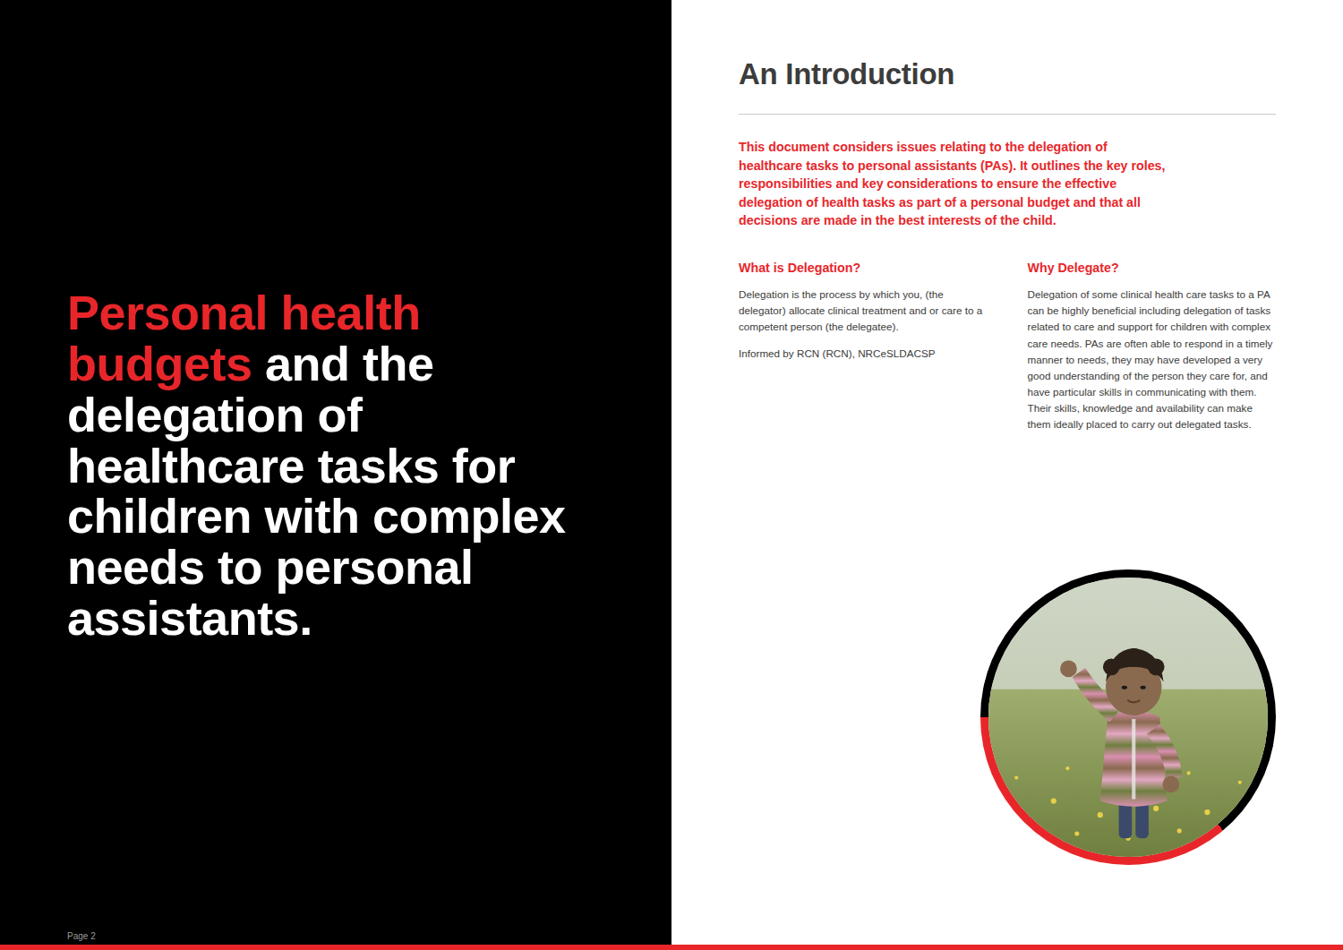Personal health budgets and the delegation of healthcare tasks for children with complex needs to personal assistants.
Page 2
An Introduction
This document considers issues relating to the delegation of healthcare tasks to personal assistants (PAs). It outlines the key roles, responsibilities and key considerations to ensure the effective delegation of health tasks as part of a personal budget and that all decisions are made in the best interests of the child.
What is Delegation?
Delegation is the process by which you, (the delegator) allocate clinical treatment and or care to a competent person (the delegatee).
Informed by RCN (RCN), NRCeSLDACSP
Why Delegate?
Delegation of some clinical health care tasks to a PA can be highly beneficial including delegation of tasks related to care and support for children with complex care needs. PAs are often able to respond in a timely manner to needs, they may have developed a very good understanding of the person they care for, and have particular skills in communicating with them. Their skills, knowledge and availability can make them ideally placed to carry out delegated tasks.
Page 3